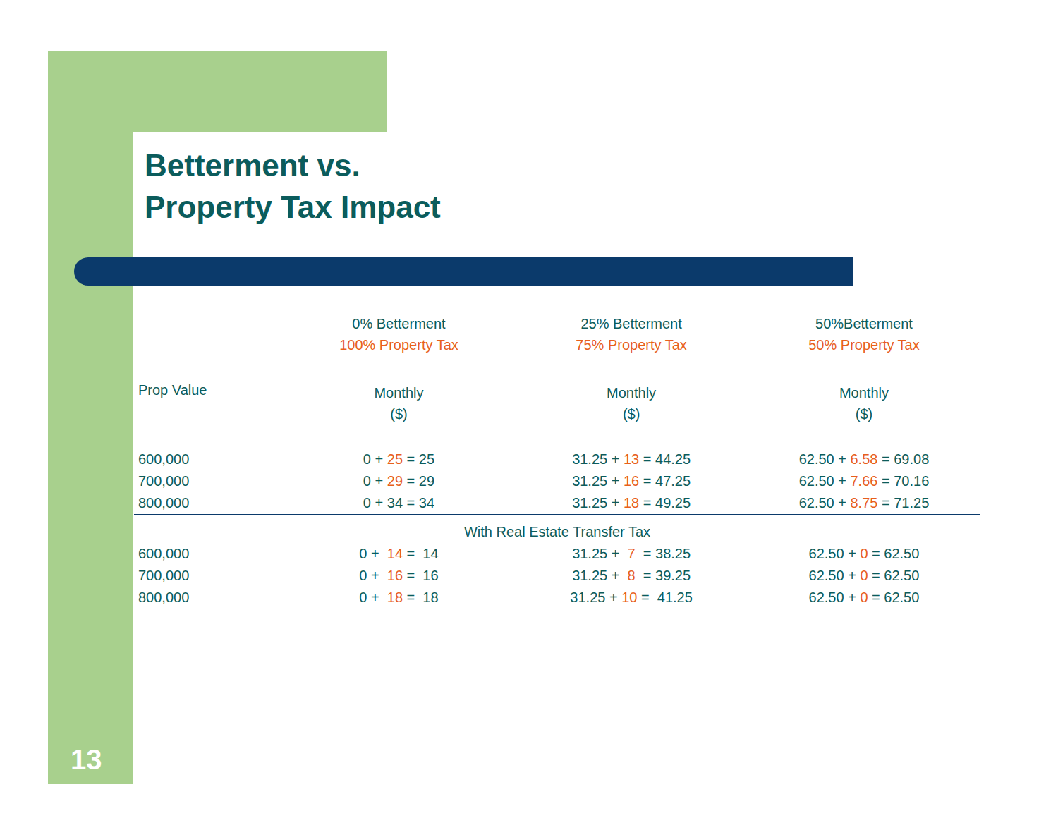Betterment vs.
Property Tax Impact
| | 0% Betterment 100% Property Tax | 25% Betterment 75% Property Tax | 50%Betterment 50% Property Tax |
| Prop Value | Monthly ($) | Monthly ($) | Monthly ($) |
| 600,000 | 0 + 25 = 25 | 31.25 + 13 = 44.25 | 62.50 + 6.58 = 69.08 |
| 700,000 | 0 + 29 = 29 | 31.25 + 16 = 47.25 | 62.50 + 7.66 = 70.16 |
| 800,000 | 0 + 34 = 34 | 31.25 + 18 = 49.25 | 62.50 + 8.75 = 71.25 |
| With Real Estate Transfer Tax |
| 600,000 | 0 + 14 = 14 | 31.25 + 7 = 38.25 | 62.50 + 0 = 62.50 |
| 700,000 | 0 + 16 = 16 | 31.25 + 8 = 39.25 | 62.50 + 0 = 62.50 |
| 800,000 | 0 + 18 = 18 | 31.25 + 10 = 41.25 | 62.50 + 0 = 62.50 |
13